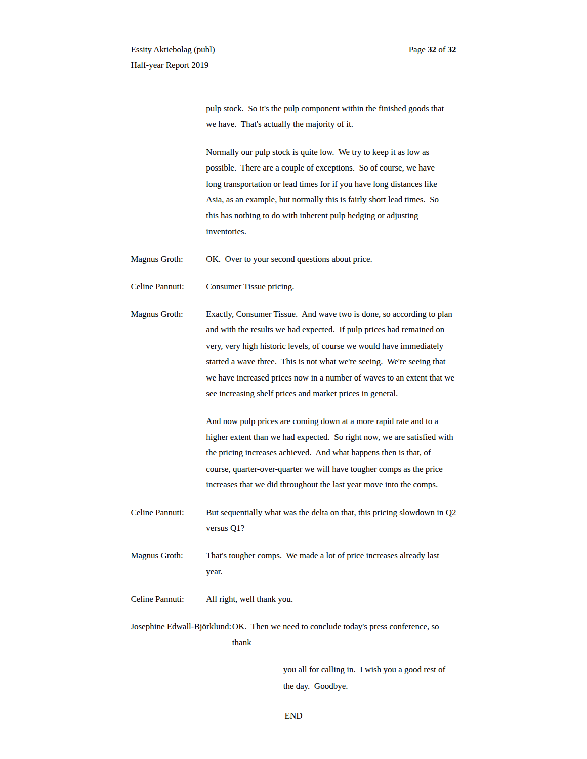Essity Aktiebolag (publ) Half-year Report 2019
Page 32 of 32
pulp stock. So it's the pulp component within the finished goods that we have. That's actually the majority of it.
Normally our pulp stock is quite low. We try to keep it as low as possible. There are a couple of exceptions. So of course, we have long transportation or lead times for if you have long distances like Asia, as an example, but normally this is fairly short lead times. So this has nothing to do with inherent pulp hedging or adjusting inventories.
Magnus Groth:
OK. Over to your second questions about price.
Celine Pannuti:
Consumer Tissue pricing.
Magnus Groth:
Exactly, Consumer Tissue. And wave two is done, so according to plan and with the results we had expected. If pulp prices had remained on very, very high historic levels, of course we would have immediately started a wave three. This is not what we're seeing. We're seeing that we have increased prices now in a number of waves to an extent that we see increasing shelf prices and market prices in general.
And now pulp prices are coming down at a more rapid rate and to a higher extent than we had expected. So right now, we are satisfied with the pricing increases achieved. And what happens then is that, of course, quarter-over-quarter we will have tougher comps as the price increases that we did throughout the last year move into the comps.
Celine Pannuti:
But sequentially what was the delta on that, this pricing slowdown in Q2 versus Q1?
Magnus Groth:
That's tougher comps. We made a lot of price increases already last year.
Celine Pannuti:
All right, well thank you.
Josephine Edwall-Björklund:
OK. Then we need to conclude today's press conference, so thank
you all for calling in. I wish you a good rest of the day. Goodbye.
END